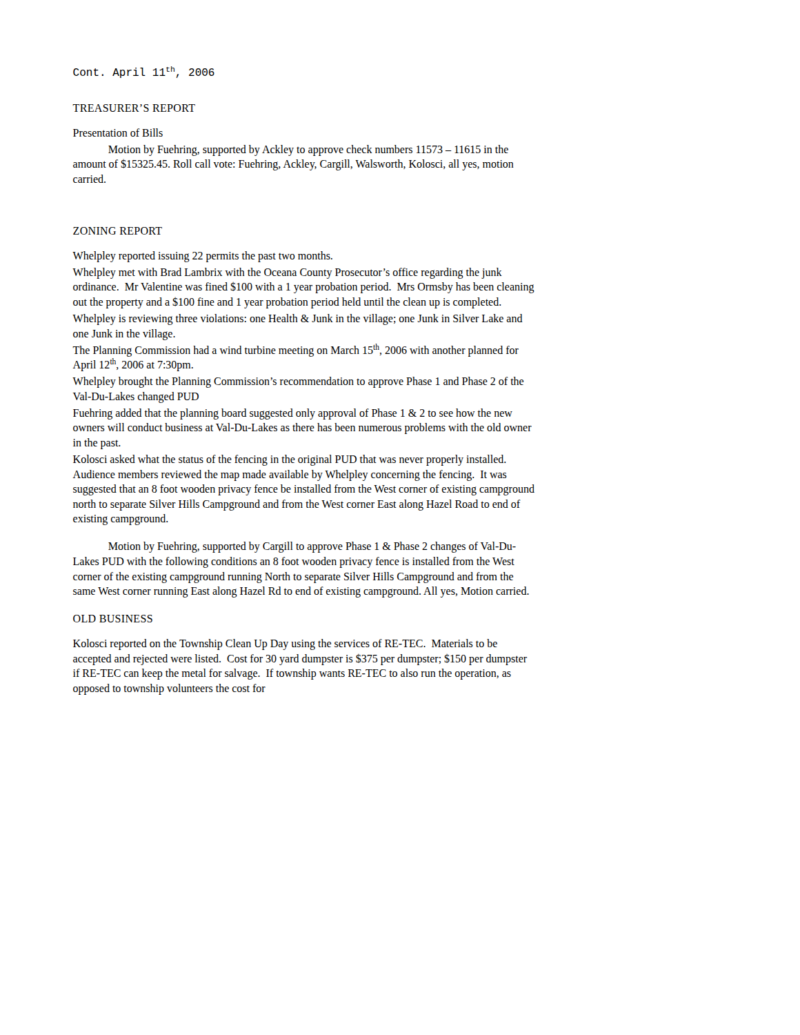Cont. April 11th, 2006
TREASURER’S REPORT
Presentation of Bills
Motion by Fuehring, supported by Ackley to approve check numbers 11573 – 11615 in the amount of $15325.45. Roll call vote: Fuehring, Ackley, Cargill, Walsworth, Kolosci, all yes, motion carried.
ZONING REPORT
Whelpley reported issuing 22 permits the past two months.
Whelpley met with Brad Lambrix with the Oceana County Prosecutor’s office regarding the junk ordinance. Mr Valentine was fined $100 with a 1 year probation period. Mrs Ormsby has been cleaning out the property and a $100 fine and 1 year probation period held until the clean up is completed.
Whelpley is reviewing three violations: one Health & Junk in the village; one Junk in Silver Lake and one Junk in the village.
The Planning Commission had a wind turbine meeting on March 15th, 2006 with another planned for April 12th, 2006 at 7:30pm.
Whelpley brought the Planning Commission’s recommendation to approve Phase 1 and Phase 2 of the Val-Du-Lakes changed PUD
Fuehring added that the planning board suggested only approval of Phase 1 & 2 to see how the new owners will conduct business at Val-Du-Lakes as there has been numerous problems with the old owner in the past.
Kolosci asked what the status of the fencing in the original PUD that was never properly installed. Audience members reviewed the map made available by Whelpley concerning the fencing. It was suggested that an 8 foot wooden privacy fence be installed from the West corner of existing campground north to separate Silver Hills Campground and from the West corner East along Hazel Road to end of existing campground.
Motion by Fuehring, supported by Cargill to approve Phase 1 & Phase 2 changes of Val-Du-Lakes PUD with the following conditions an 8 foot wooden privacy fence is installed from the West corner of the existing campground running North to separate Silver Hills Campground and from the same West corner running East along Hazel Rd to end of existing campground. All yes, Motion carried.
OLD BUSINESS
Kolosci reported on the Township Clean Up Day using the services of RE-TEC. Materials to be accepted and rejected were listed. Cost for 30 yard dumpster is $375 per dumpster; $150 per dumpster if RE-TEC can keep the metal for salvage. If township wants RE-TEC to also run the operation, as opposed to township volunteers the cost for